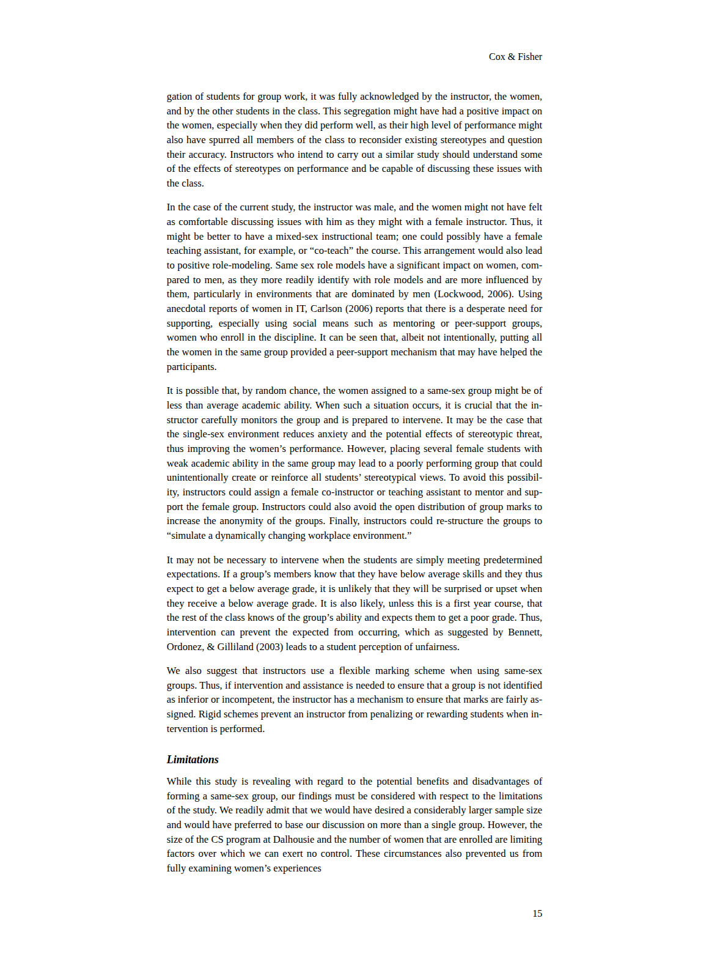Cox & Fisher
gation of students for group work, it was fully acknowledged by the instructor, the women, and by the other students in the class. This segregation might have had a positive impact on the women, especially when they did perform well, as their high level of performance might also have spurred all members of the class to reconsider existing stereotypes and question their accuracy. Instructors who intend to carry out a similar study should understand some of the effects of stereotypes on performance and be capable of discussing these issues with the class.
In the case of the current study, the instructor was male, and the women might not have felt as comfortable discussing issues with him as they might with a female instructor. Thus, it might be better to have a mixed-sex instructional team; one could possibly have a female teaching assistant, for example, or “co-teach” the course. This arrangement would also lead to positive role-modeling. Same sex role models have a significant impact on women, compared to men, as they more readily identify with role models and are more influenced by them, particularly in environments that are dominated by men (Lockwood, 2006). Using anecdotal reports of women in IT, Carlson (2006) reports that there is a desperate need for supporting, especially using social means such as mentoring or peer-support groups, women who enroll in the discipline. It can be seen that, albeit not intentionally, putting all the women in the same group provided a peer-support mechanism that may have helped the participants.
It is possible that, by random chance, the women assigned to a same-sex group might be of less than average academic ability. When such a situation occurs, it is crucial that the instructor carefully monitors the group and is prepared to intervene. It may be the case that the single-sex environment reduces anxiety and the potential effects of stereotypic threat, thus improving the women’s performance. However, placing several female students with weak academic ability in the same group may lead to a poorly performing group that could unintentionally create or reinforce all students’ stereotypical views. To avoid this possibility, instructors could assign a female co-instructor or teaching assistant to mentor and support the female group. Instructors could also avoid the open distribution of group marks to increase the anonymity of the groups. Finally, instructors could re-structure the groups to “simulate a dynamically changing workplace environment.”
It may not be necessary to intervene when the students are simply meeting predetermined expectations. If a group’s members know that they have below average skills and they thus expect to get a below average grade, it is unlikely that they will be surprised or upset when they receive a below average grade. It is also likely, unless this is a first year course, that the rest of the class knows of the group’s ability and expects them to get a poor grade. Thus, intervention can prevent the expected from occurring, which as suggested by Bennett, Ordonez, & Gilliland (2003) leads to a student perception of unfairness.
We also suggest that instructors use a flexible marking scheme when using same-sex groups. Thus, if intervention and assistance is needed to ensure that a group is not identified as inferior or incompetent, the instructor has a mechanism to ensure that marks are fairly assigned. Rigid schemes prevent an instructor from penalizing or rewarding students when intervention is performed.
Limitations
While this study is revealing with regard to the potential benefits and disadvantages of forming a same-sex group, our findings must be considered with respect to the limitations of the study. We readily admit that we would have desired a considerably larger sample size and would have preferred to base our discussion on more than a single group. However, the size of the CS program at Dalhousie and the number of women that are enrolled are limiting factors over which we can exert no control. These circumstances also prevented us from fully examining women’s experiences
15